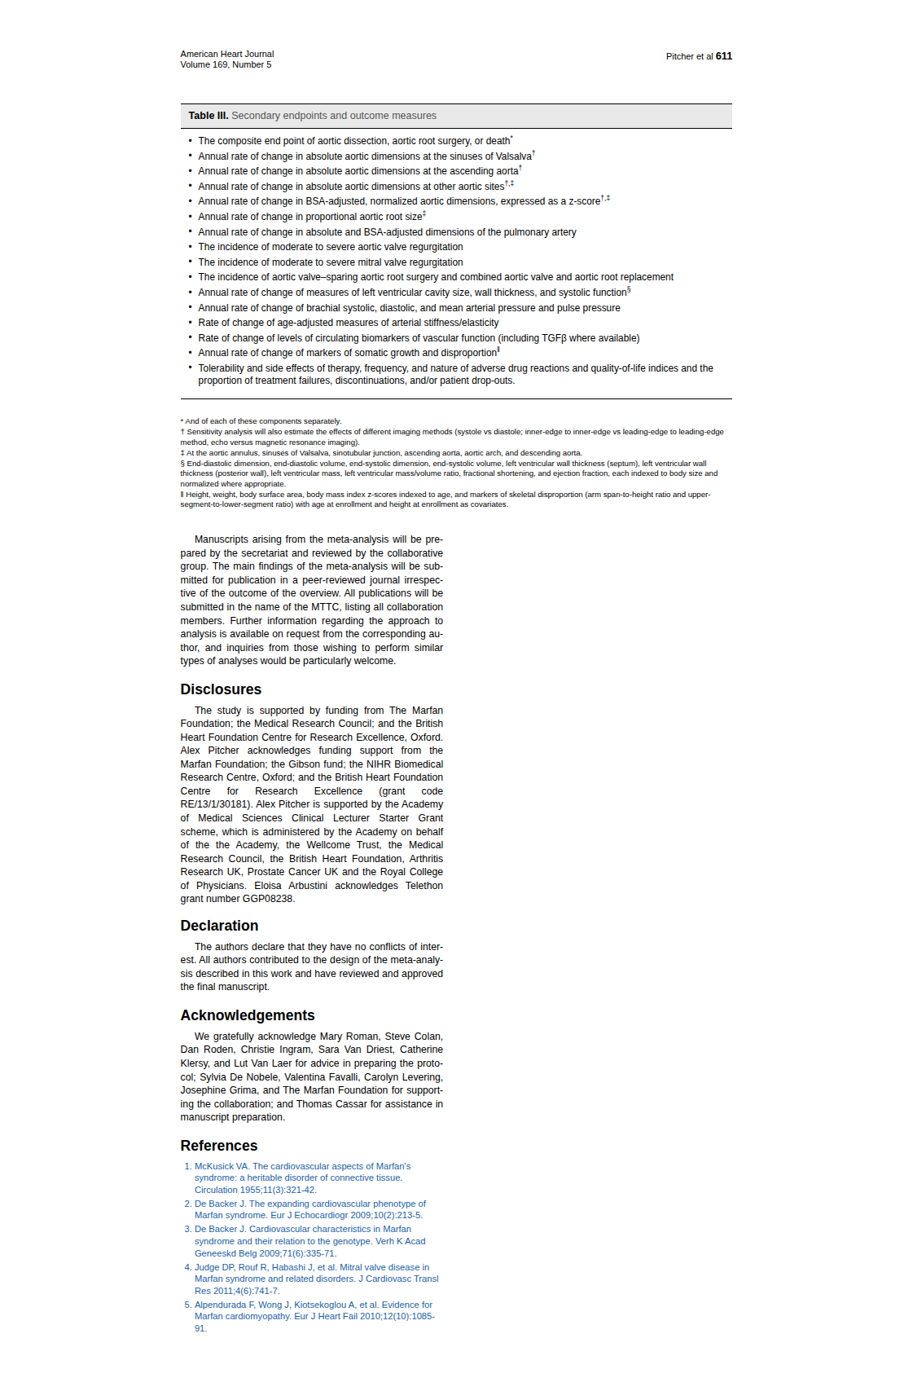American Heart Journal
Volume 169, Number 5
Pitcher et al 611
Table III. Secondary endpoints and outcome measures
The composite end point of aortic dissection, aortic root surgery, or death*
Annual rate of change in absolute aortic dimensions at the sinuses of Valsalva†
Annual rate of change in absolute aortic dimensions at the ascending aorta†
Annual rate of change in absolute aortic dimensions at other aortic sites†,‡
Annual rate of change in BSA-adjusted, normalized aortic dimensions, expressed as a z-score†,‡
Annual rate of change in proportional aortic root size‡
Annual rate of change in absolute and BSA-adjusted dimensions of the pulmonary artery
The incidence of moderate to severe aortic valve regurgitation
The incidence of moderate to severe mitral valve regurgitation
The incidence of aortic valve–sparing aortic root surgery and combined aortic valve and aortic root replacement
Annual rate of change of measures of left ventricular cavity size, wall thickness, and systolic function§
Annual rate of change of brachial systolic, diastolic, and mean arterial pressure and pulse pressure
Rate of change of age-adjusted measures of arterial stiffness/elasticity
Rate of change of levels of circulating biomarkers of vascular function (including TGFβ where available)
Annual rate of change of markers of somatic growth and disproportion‖
Tolerability and side effects of therapy, frequency, and nature of adverse drug reactions and quality-of-life indices and the proportion of treatment failures, discontinuations, and/or patient drop-outs.
* And of each of these components separately.
† Sensitivity analysis will also estimate the effects of different imaging methods (systole vs diastole; inner-edge to inner-edge vs leading-edge to leading-edge method, echo versus magnetic resonance imaging).
‡ At the aortic annulus, sinuses of Valsalva, sinotubular junction, ascending aorta, aortic arch, and descending aorta.
§ End-diastolic dimension, end-diastolic volume, end-systolic dimension, end-systolic volume, left ventricular wall thickness (septum), left ventricular wall thickness (posterior wall), left ventricular mass, left ventricular mass/volume ratio, fractional shortening, and ejection fraction, each indexed to body size and normalized where appropriate.
‖ Height, weight, body surface area, body mass index z-scores indexed to age, and markers of skeletal disproportion (arm span-to-height ratio and upper-segment-to-lower-segment ratio) with age at enrollment and height at enrollment as covariates.
Manuscripts arising from the meta-analysis will be prepared by the secretariat and reviewed by the collaborative group. The main findings of the meta-analysis will be submitted for publication in a peer-reviewed journal irrespective of the outcome of the overview. All publications will be submitted in the name of the MTTC, listing all collaboration members. Further information regarding the approach to analysis is available on request from the corresponding author, and inquiries from those wishing to perform similar types of analyses would be particularly welcome.
Disclosures
The study is supported by funding from The Marfan Foundation; the Medical Research Council; and the British Heart Foundation Centre for Research Excellence, Oxford. Alex Pitcher acknowledges funding support from the Marfan Foundation; the Gibson fund; the NIHR Biomedical Research Centre, Oxford; and the British Heart Foundation Centre for Research Excellence (grant code RE/13/1/30181). Alex Pitcher is supported by the Academy of Medical Sciences Clinical Lecturer Starter Grant scheme, which is administered by the Academy on behalf of the the Academy, the Wellcome Trust, the Medical Research Council, the British Heart Foundation, Arthritis Research UK, Prostate Cancer UK and the Royal College of Physicians. Eloisa Arbustini acknowledges Telethon grant number GGP08238.
Declaration
The authors declare that they have no conflicts of interest. All authors contributed to the design of the meta-analysis described in this work and have reviewed and approved the final manuscript.
Acknowledgements
We gratefully acknowledge Mary Roman, Steve Colan, Dan Roden, Christie Ingram, Sara Van Driest, Catherine Klersy, and Lut Van Laer for advice in preparing the protocol; Sylvia De Nobele, Valentina Favalli, Carolyn Levering, Josephine Grima, and The Marfan Foundation for supporting the collaboration; and Thomas Cassar for assistance in manuscript preparation.
References
McKusick VA. The cardiovascular aspects of Marfan's syndrome: a heritable disorder of connective tissue. Circulation 1955;11(3):321-42.
De Backer J. The expanding cardiovascular phenotype of Marfan syndrome. Eur J Echocardiogr 2009;10(2):213-5.
De Backer J. Cardiovascular characteristics in Marfan syndrome and their relation to the genotype. Verh K Acad Geneeskd Belg 2009;71(6):335-71.
Judge DP, Rouf R, Habashi J, et al. Mitral valve disease in Marfan syndrome and related disorders. J Cardiovasc Transl Res 2011;4(6):741-7.
Alpendurada F, Wong J, Kiotsekoglou A, et al. Evidence for Marfan cardiomyopathy. Eur J Heart Fail 2010;12(10):1085-91.